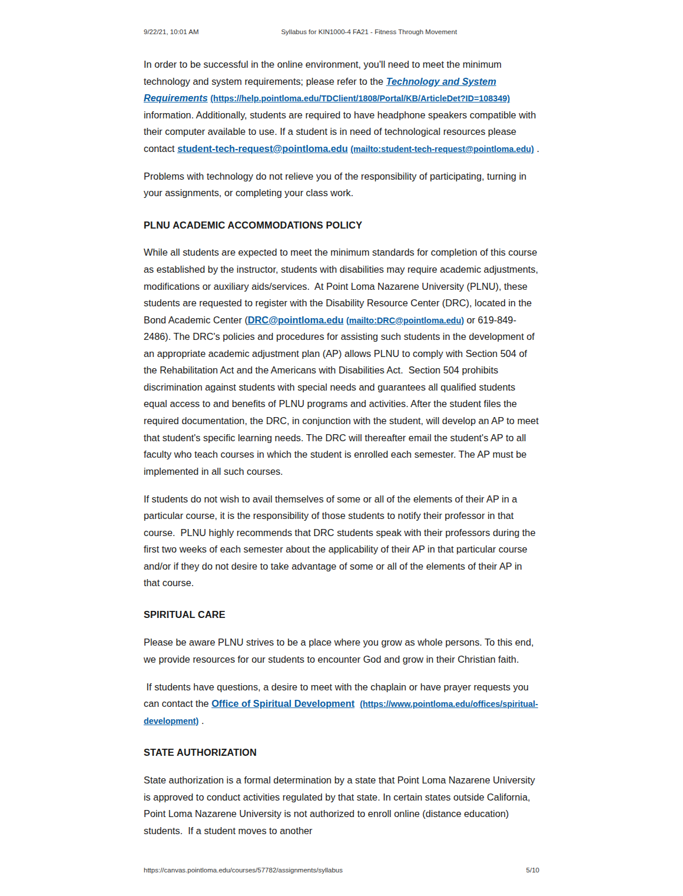9/22/21, 10:01 AM Syllabus for KIN1000-4 FA21 - Fitness Through Movement
In order to be successful in the online environment, you'll need to meet the minimum technology and system requirements; please refer to the Technology and System Requirements (https://help.pointloma.edu/TDClient/1808/Portal/KB/ArticleDet?ID=108349) information. Additionally, students are required to have headphone speakers compatible with their computer available to use. If a student is in need of technological resources please contact student-tech-request@pointloma.edu (mailto:student-tech-request@pointloma.edu) .
Problems with technology do not relieve you of the responsibility of participating, turning in your assignments, or completing your class work.
PLNU ACADEMIC ACCOMMODATIONS POLICY
While all students are expected to meet the minimum standards for completion of this course as established by the instructor, students with disabilities may require academic adjustments, modifications or auxiliary aids/services. At Point Loma Nazarene University (PLNU), these students are requested to register with the Disability Resource Center (DRC), located in the Bond Academic Center (DRC@pointloma.edu (mailto:DRC@pointloma.edu) or 619-849-2486). The DRC's policies and procedures for assisting such students in the development of an appropriate academic adjustment plan (AP) allows PLNU to comply with Section 504 of the Rehabilitation Act and the Americans with Disabilities Act. Section 504 prohibits discrimination against students with special needs and guarantees all qualified students equal access to and benefits of PLNU programs and activities. After the student files the required documentation, the DRC, in conjunction with the student, will develop an AP to meet that student's specific learning needs. The DRC will thereafter email the student's AP to all faculty who teach courses in which the student is enrolled each semester. The AP must be implemented in all such courses.
If students do not wish to avail themselves of some or all of the elements of their AP in a particular course, it is the responsibility of those students to notify their professor in that course. PLNU highly recommends that DRC students speak with their professors during the first two weeks of each semester about the applicability of their AP in that particular course and/or if they do not desire to take advantage of some or all of the elements of their AP in that course.
SPIRITUAL CARE
Please be aware PLNU strives to be a place where you grow as whole persons. To this end, we provide resources for our students to encounter God and grow in their Christian faith.
If students have questions, a desire to meet with the chaplain or have prayer requests you can contact the Office of Spiritual Development (https://www.pointloma.edu/offices/spiritual-development) .
STATE AUTHORIZATION
State authorization is a formal determination by a state that Point Loma Nazarene University is approved to conduct activities regulated by that state. In certain states outside California, Point Loma Nazarene University is not authorized to enroll online (distance education) students. If a student moves to another
https://canvas.pointloma.edu/courses/57782/assignments/syllabus 5/10